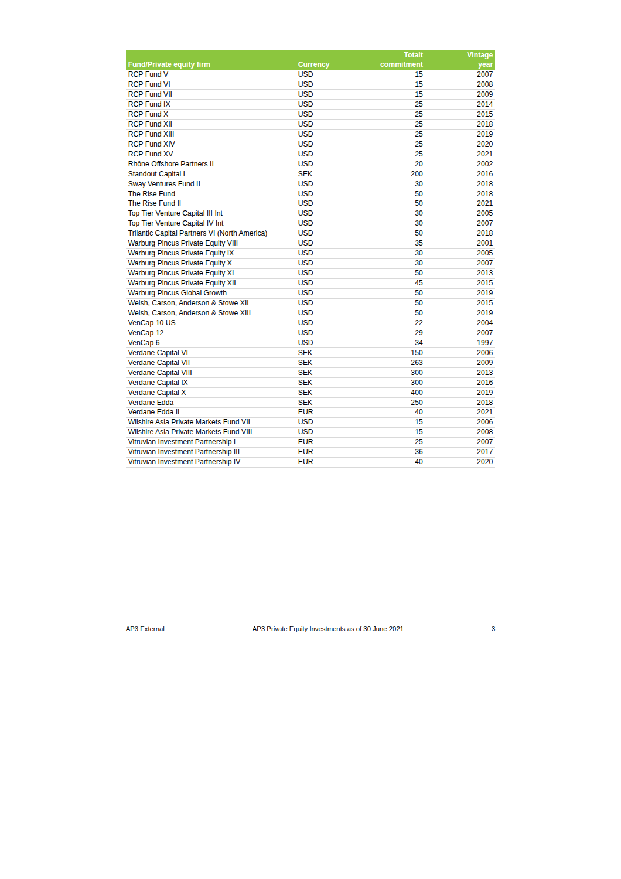| | | Totalt | Vintage |
| --- | --- | --- | --- |
| Fund/Private equity firm | Currency | commitment | year |
| RCP Fund V | USD | 15 | 2007 |
| RCP Fund VI | USD | 15 | 2008 |
| RCP Fund VII | USD | 15 | 2009 |
| RCP Fund IX | USD | 25 | 2014 |
| RCP Fund X | USD | 25 | 2015 |
| RCP Fund XII | USD | 25 | 2018 |
| RCP Fund XIII | USD | 25 | 2019 |
| RCP Fund XIV | USD | 25 | 2020 |
| RCP Fund XV | USD | 25 | 2021 |
| Rhône Offshore Partners II | USD | 20 | 2002 |
| Standout Capital I | SEK | 200 | 2016 |
| Sway Ventures Fund II | USD | 30 | 2018 |
| The Rise Fund | USD | 50 | 2018 |
| The Rise Fund II | USD | 50 | 2021 |
| Top Tier Venture Capital III Int | USD | 30 | 2005 |
| Top Tier Venture Capital IV Int | USD | 30 | 2007 |
| Trilantic Capital Partners VI (North America) | USD | 50 | 2018 |
| Warburg Pincus Private Equity VIII | USD | 35 | 2001 |
| Warburg Pincus Private Equity IX | USD | 30 | 2005 |
| Warburg Pincus Private Equity X | USD | 30 | 2007 |
| Warburg Pincus Private Equity XI | USD | 50 | 2013 |
| Warburg Pincus Private Equity XII | USD | 45 | 2015 |
| Warburg Pincus Global Growth | USD | 50 | 2019 |
| Welsh, Carson, Anderson & Stowe XII | USD | 50 | 2015 |
| Welsh, Carson, Anderson & Stowe XIII | USD | 50 | 2019 |
| VenCap 10 US | USD | 22 | 2004 |
| VenCap 12 | USD | 29 | 2007 |
| VenCap 6 | USD | 34 | 1997 |
| Verdane Capital VI | SEK | 150 | 2006 |
| Verdane Capital VII | SEK | 263 | 2009 |
| Verdane Capital VIII | SEK | 300 | 2013 |
| Verdane Capital IX | SEK | 300 | 2016 |
| Verdane Capital X | SEK | 400 | 2019 |
| Verdane Edda | SEK | 250 | 2018 |
| Verdane Edda II | EUR | 40 | 2021 |
| Wilshire Asia Private Markets Fund VII | USD | 15 | 2006 |
| Wilshire Asia Private Markets Fund VIII | USD | 15 | 2008 |
| Vitruvian Investment Partnership I | EUR | 25 | 2007 |
| Vitruvian Investment Partnership III | EUR | 36 | 2017 |
| Vitruvian Investment Partnership IV | EUR | 40 | 2020 |
AP3 External 3
AP3 Private Equity Investments as of 30 June 2021